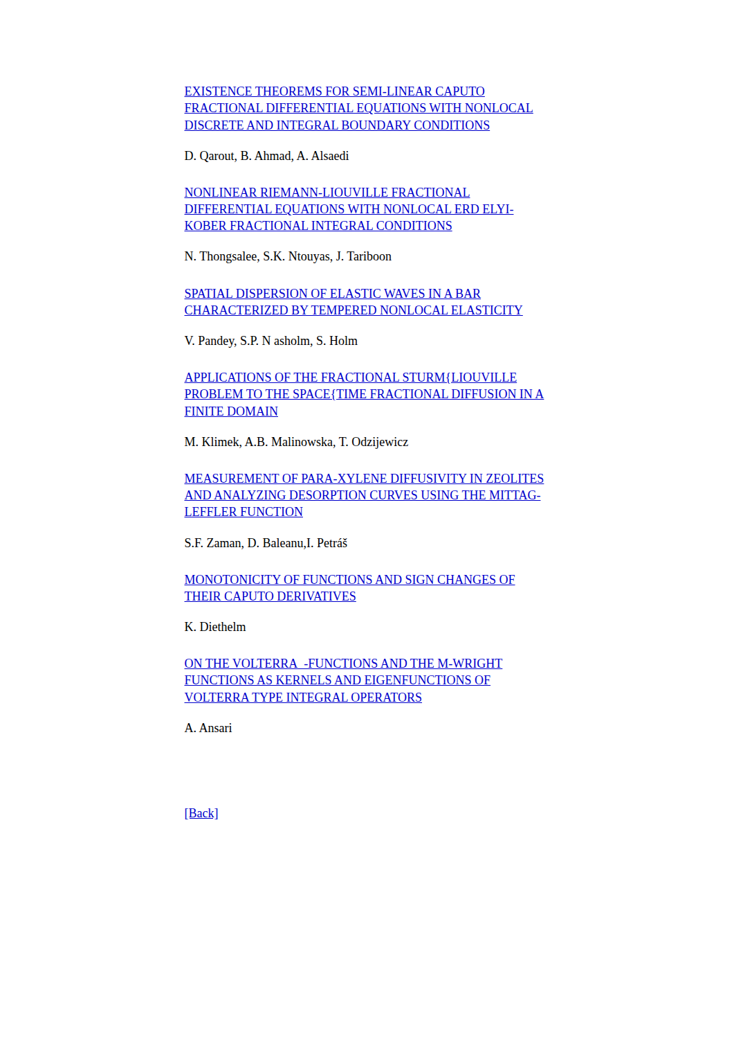Existence theorems for semi-linear Caputo fractional differential equations with nonlocal discrete and integral boundary conditions
D. Qarout, B. Ahmad, A. Alsaedi
Nonlinear Riemann-Liouville fractional differential equations with nonlocal Erd elyi-Kober fractional integral conditions
N. Thongsalee, S.K. Ntouyas, J. Tariboon
Spatial dispersion of elastic waves in a bar characterized by tempered nonlocal elasticity
V. Pandey, S.P. N asholm, S. Holm
Applications of the fractional Sturm{Liouville problem to the space{time fractional diffusion in a finite domain
M. Klimek, A.B. Malinowska, T. Odzijewicz
Measurement of para-xylene diffusivity in zeolites and analyzing desorption curves using the Mittag-Leffler function
S.F. Zaman, D. Baleanu,I. Petráš
Monotonicity of functions and sign changes of their Caputo derivatives
K. Diethelm
On the Volterra -functions and the M-Wright functions as kernels and eigenfunctions of Volterra type integral operators
A. Ansari
[Back]